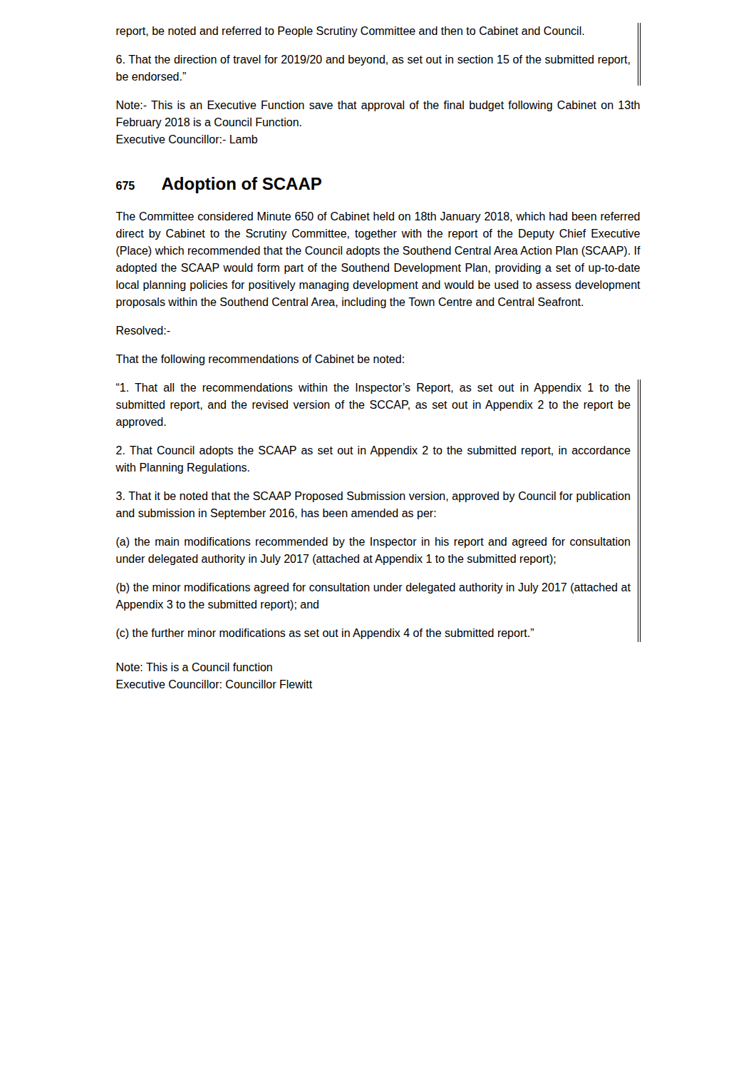report, be noted and referred to People Scrutiny Committee and then to Cabinet and Council.
6. That the direction of travel for 2019/20 and beyond, as set out in section 15 of the submitted report, be endorsed.”
Note:- This is an Executive Function save that approval of the final budget following Cabinet on 13th February 2018 is a Council Function.
Executive Councillor:- Lamb
675
Adoption of SCAAP
The Committee considered Minute 650 of Cabinet held on 18th January 2018, which had been referred direct by Cabinet to the Scrutiny Committee, together with the report of the Deputy Chief Executive (Place) which recommended that the Council adopts the Southend Central Area Action Plan (SCAAP). If adopted the SCAAP would form part of the Southend Development Plan, providing a set of up-to-date local planning policies for positively managing development and would be used to assess development proposals within the Southend Central Area, including the Town Centre and Central Seafront.
Resolved:-
That the following recommendations of Cabinet be noted:
“1. That all the recommendations within the Inspector’s Report, as set out in Appendix 1 to the submitted report, and the revised version of the SCCAP, as set out in Appendix 2 to the report be approved.
2. That Council adopts the SCAAP as set out in Appendix 2 to the submitted report, in accordance with Planning Regulations.
3. That it be noted that the SCAAP Proposed Submission version, approved by Council for publication and submission in September 2016, has been amended as per:
(a) the main modifications recommended by the Inspector in his report and agreed for consultation under delegated authority in July 2017 (attached at Appendix 1 to the submitted report);
(b) the minor modifications agreed for consultation under delegated authority in July 2017 (attached at Appendix 3 to the submitted report); and
(c) the further minor modifications as set out in Appendix 4 of the submitted report.”
Note: This is a Council function
Executive Councillor: Councillor Flewitt